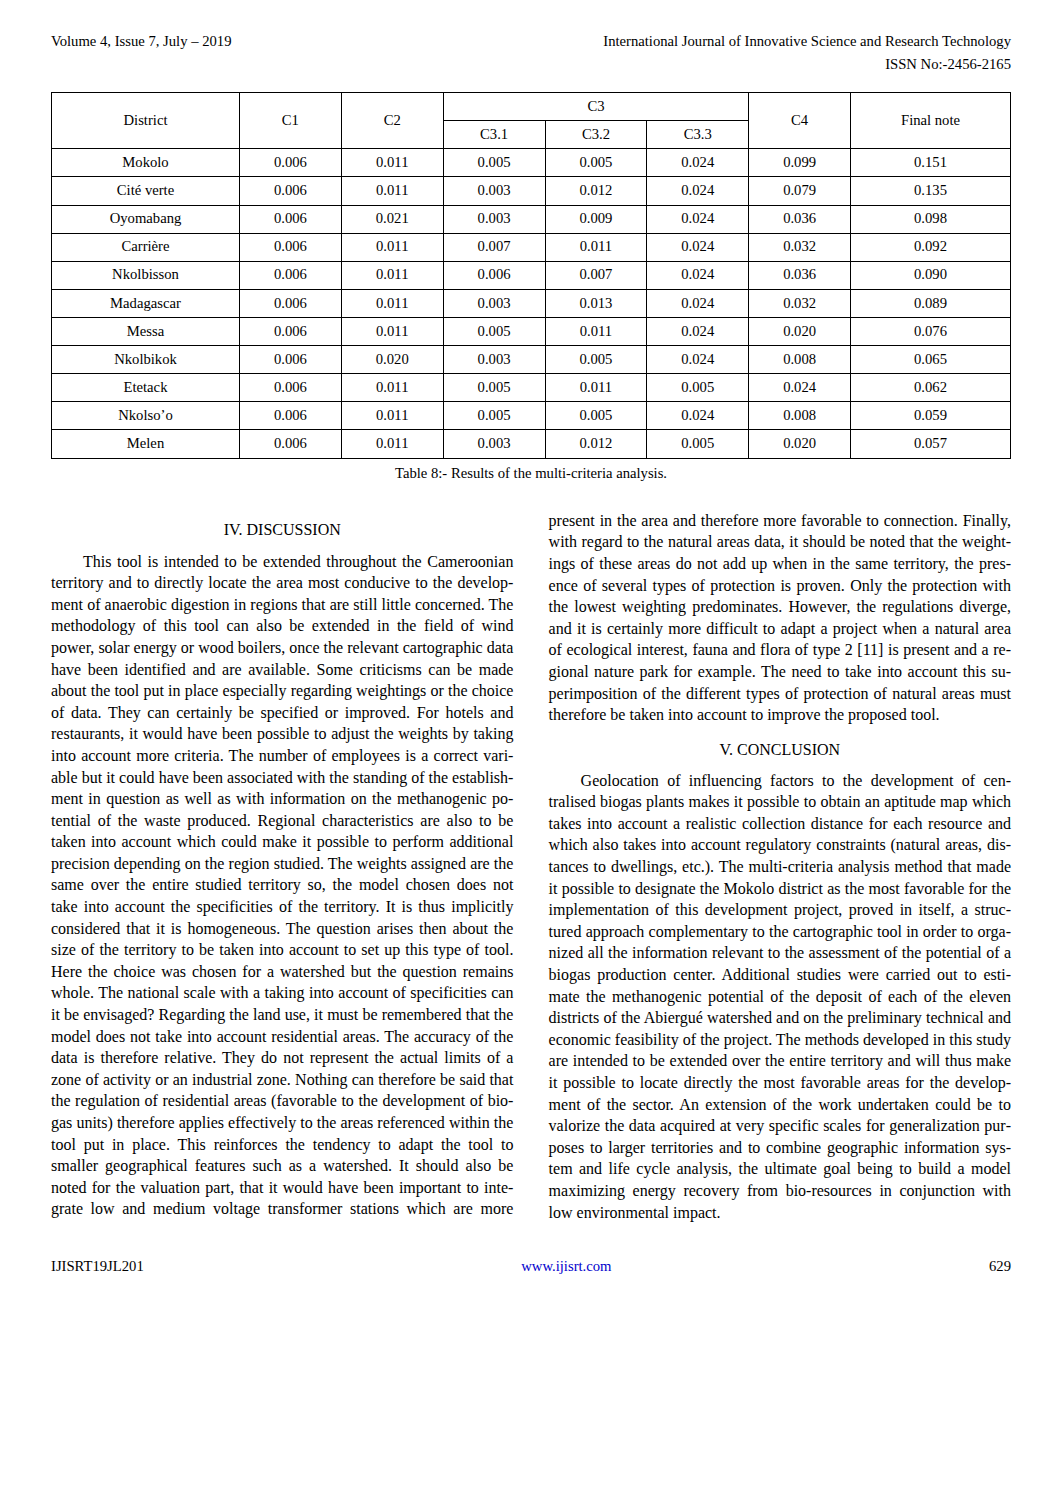Volume 4, Issue 7, July – 2019
International Journal of Innovative Science and Research Technology
ISSN No:-2456-2165
Table 8:- Results of the multi-criteria analysis.
| District | C1 | C2 | C3 | C4 | Final note |
| --- | --- | --- | --- | --- | --- |
| C3.1 | C3.2 | C3.3 |
| Mokolo | 0.006 | 0.011 | 0.005 | 0.005 | 0.024 | 0.099 | 0.151 |
| Cité verte | 0.006 | 0.011 | 0.003 | 0.012 | 0.024 | 0.079 | 0.135 |
| Oyomabang | 0.006 | 0.021 | 0.003 | 0.009 | 0.024 | 0.036 | 0.098 |
| Carrière | 0.006 | 0.011 | 0.007 | 0.011 | 0.024 | 0.032 | 0.092 |
| Nkolbisson | 0.006 | 0.011 | 0.006 | 0.007 | 0.024 | 0.036 | 0.090 |
| Madagascar | 0.006 | 0.011 | 0.003 | 0.013 | 0.024 | 0.032 | 0.089 |
| Messa | 0.006 | 0.011 | 0.005 | 0.011 | 0.024 | 0.020 | 0.076 |
| Nkolbikok | 0.006 | 0.020 | 0.003 | 0.005 | 0.024 | 0.008 | 0.065 |
| Etetack | 0.006 | 0.011 | 0.005 | 0.011 | 0.005 | 0.024 | 0.062 |
| Nkolso’o | 0.006 | 0.011 | 0.005 | 0.005 | 0.024 | 0.008 | 0.059 |
| Melen | 0.006 | 0.011 | 0.003 | 0.012 | 0.005 | 0.020 | 0.057 |
IV. Discussion
This tool is intended to be extended throughout the Cameroonian territory and to directly locate the area most conducive to the development of anaerobic digestion in regions that are still little concerned. The methodology of this tool can also be extended in the field of wind power, solar energy or wood boilers, once the relevant cartographic data have been identified and are available. Some criticisms can be made about the tool put in place especially regarding weightings or the choice of data. They can certainly be specified or improved. For hotels and restaurants, it would have been possible to adjust the weights by taking into account more criteria. The number of employees is a correct variable but it could have been associated with the standing of the establishment in question as well as with information on the methanogenic potential of the waste produced. Regional characteristics are also to be taken into account which could make it possible to perform additional precision depending on the region studied. The weights assigned are the same over the entire studied territory so, the model chosen does not take into account the specificities of the territory. It is thus implicitly considered that it is homogeneous. The question arises then about the size of the territory to be taken into account to set up this type of tool. Here the choice was chosen for a watershed but the question remains whole. The national scale with a taking into account of specificities can it be envisaged? Regarding the land use, it must be remembered that the model does not take into account residential areas. The accuracy of the data is therefore relative. They do not represent the actual limits of a zone of activity or an industrial zone. Nothing can therefore be said that the regulation of residential areas (favorable to the development of biogas units) therefore applies effectively to the areas referenced within the tool put in place. This reinforces the tendency to adapt the tool to smaller geographical features such as a watershed. It should also be noted for the valuation part, that it would have been important to integrate low and medium voltage transformer stations which are more present in the area and therefore more favorable to connection. Finally, with regard to the natural areas data, it should be noted that the weightings of these areas do not add up when in the same territory, the presence of several types of protection is proven. Only the protection with the lowest weighting predominates. However, the regulations diverge, and it is certainly more difficult to adapt a project when a natural area of ecological interest, fauna and flora of type 2 [11] is present and a regional nature park for example. The need to take into account this superimposition of the different types of protection of natural areas must therefore be taken into account to improve the proposed tool.
V. Conclusion
Geolocation of influencing factors to the development of centralised biogas plants makes it possible to obtain an aptitude map which takes into account a realistic collection distance for each resource and which also takes into account regulatory constraints (natural areas, distances to dwellings, etc.). The multi-criteria analysis method that made it possible to designate the Mokolo district as the most favorable for the implementation of this development project, proved in itself, a structured approach complementary to the cartographic tool in order to organized all the information relevant to the assessment of the potential of a biogas production center. Additional studies were carried out to estimate the methanogenic potential of the deposit of each of the eleven districts of the Abiergué watershed and on the preliminary technical and economic feasibility of the project. The methods developed in this study are intended to be extended over the entire territory and will thus make it possible to locate directly the most favorable areas for the development of the sector. An extension of the work undertaken could be to valorize the data acquired at very specific scales for generalization purposes to larger territories and to combine geographic information system and life cycle analysis, the ultimate goal being to build a model maximizing energy recovery from bio-resources in conjunction with low environmental impact.
IJISRT19JL201
www.ijisrt.com
629